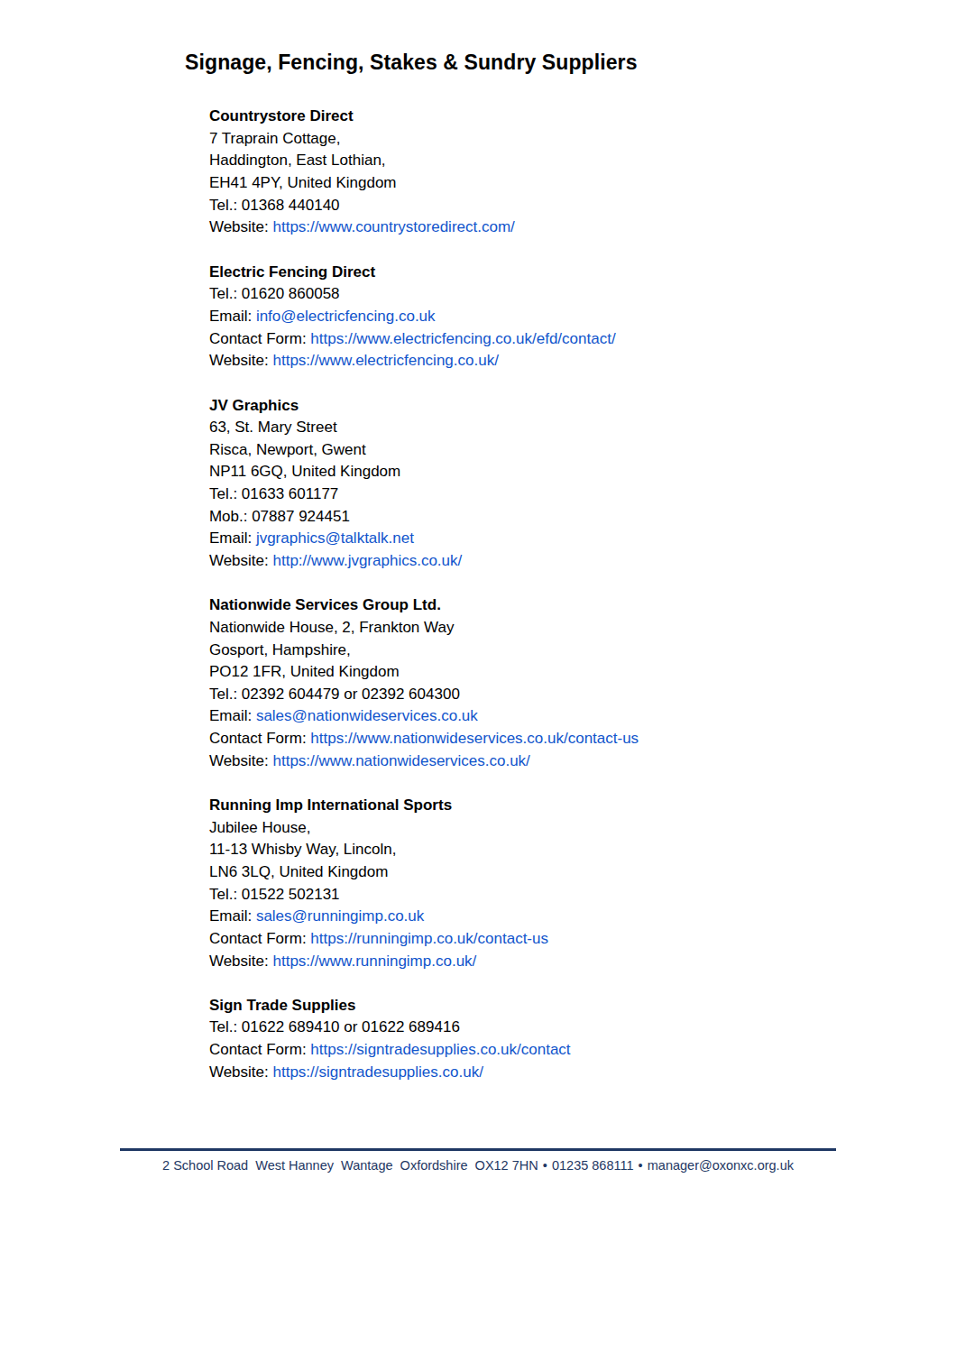Signage, Fencing, Stakes & Sundry Suppliers
Countrystore Direct
7 Traprain Cottage,
Haddington, East Lothian,
EH41 4PY, United Kingdom
Tel.: 01368 440140
Website: https://www.countrystoredirect.com/
Electric Fencing Direct
Tel.: 01620 860058
Email: info@electricfencing.co.uk
Contact Form: https://www.electricfencing.co.uk/efd/contact/
Website: https://www.electricfencing.co.uk/
JV Graphics
63, St. Mary Street
Risca, Newport, Gwent
NP11 6GQ, United Kingdom
Tel.: 01633 601177
Mob.: 07887 924451
Email: jvgraphics@talktalk.net
Website: http://www.jvgraphics.co.uk/
Nationwide Services Group Ltd.
Nationwide House, 2, Frankton Way
Gosport, Hampshire,
PO12 1FR, United Kingdom
Tel.: 02392 604479 or 02392 604300
Email: sales@nationwideservices.co.uk
Contact Form: https://www.nationwideservices.co.uk/contact-us
Website: https://www.nationwideservices.co.uk/
Running Imp International Sports
Jubilee House,
11-13 Whisby Way, Lincoln,
LN6 3LQ, United Kingdom
Tel.: 01522 502131
Email: sales@runningimp.co.uk
Contact Form: https://runningimp.co.uk/contact-us
Website: https://www.runningimp.co.uk/
Sign Trade Supplies
Tel.: 01622 689410 or 01622 689416
Contact Form: https://signtradesupplies.co.uk/contact
Website: https://signtradesupplies.co.uk/
2 School Road West Hanney Wantage Oxfordshire OX12 7HN•01235 868111•manager@oxonxc.org.uk